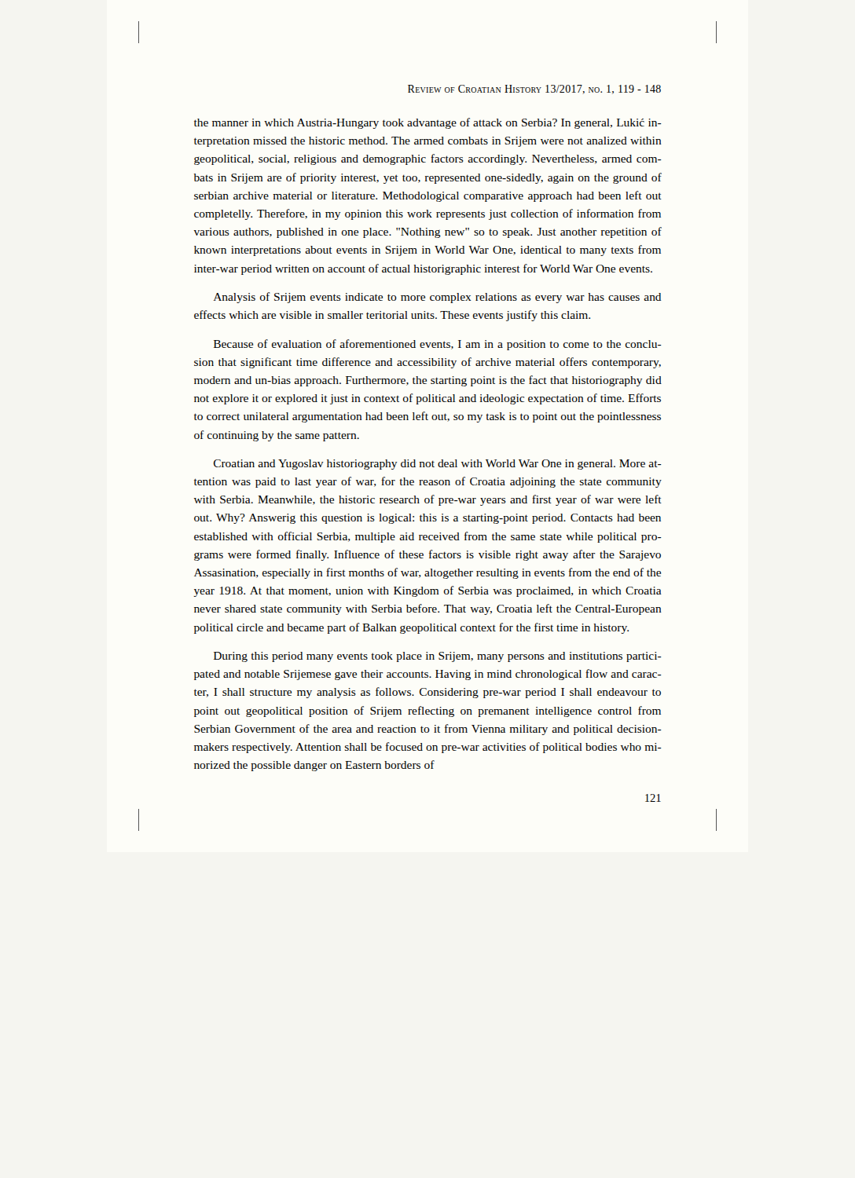Review of Croatian History 13/2017, no. 1, 119 - 148
the manner in which Austria-Hungary took advantage of attack on Serbia? In general, Lukić interpretation missed the historic method. The armed combats in Srijem were not analized within geopolitical, social, religious and demographic factors accordingly. Nevertheless, armed combats in Srijem are of priority interest, yet too, represented one-sidedly, again on the ground of serbian archive material or literature. Methodological comparative approach had been left out completelly. Therefore, in my opinion this work represents just collection of information from various authors, published in one place. "Nothing new" so to speak. Just another repetition of known interpretations about events in Srijem in World War One, identical to many texts from inter-war period written on account of actual historigraphic interest for World War One events.
Analysis of Srijem events indicate to more complex relations as every war has causes and effects which are visible in smaller teritorial units. These events justify this claim.
Because of evaluation of aforementioned events, I am in a position to come to the conclusion that significant time difference and accessibility of archive material offers contemporary, modern and un-bias approach. Furthermore, the starting point is the fact that historiography did not explore it or explored it just in context of political and ideologic expectation of time. Efforts to correct unilateral argumentation had been left out, so my task is to point out the pointlessness of continuing by the same pattern.
Croatian and Yugoslav historiography did not deal with World War One in general. More attention was paid to last year of war, for the reason of Croatia adjoining the state community with Serbia. Meanwhile, the historic research of pre-war years and first year of war were left out. Why? Answerig this question is logical: this is a starting-point period. Contacts had been established with official Serbia, multiple aid received from the same state while political programs were formed finally. Influence of these factors is visible right away after the Sarajevo Assasination, especially in first months of war, altogether resulting in events from the end of the year 1918. At that moment, union with Kingdom of Serbia was proclaimed, in which Croatia never shared state community with Serbia before. That way, Croatia left the Central-European political circle and became part of Balkan geopolitical context for the first time in history.
During this period many events took place in Srijem, many persons and institutions participated and notable Srijemese gave their accounts. Having in mind chronological flow and caracter, I shall structure my analysis as follows. Considering pre-war period I shall endeavour to point out geopolitical position of Srijem reflecting on premanent intelligence control from Serbian Government of the area and reaction to it from Vienna military and political decision-makers respectively. Attention shall be focused on pre-war activities of political bodies who minorized the possible danger on Eastern borders of
121